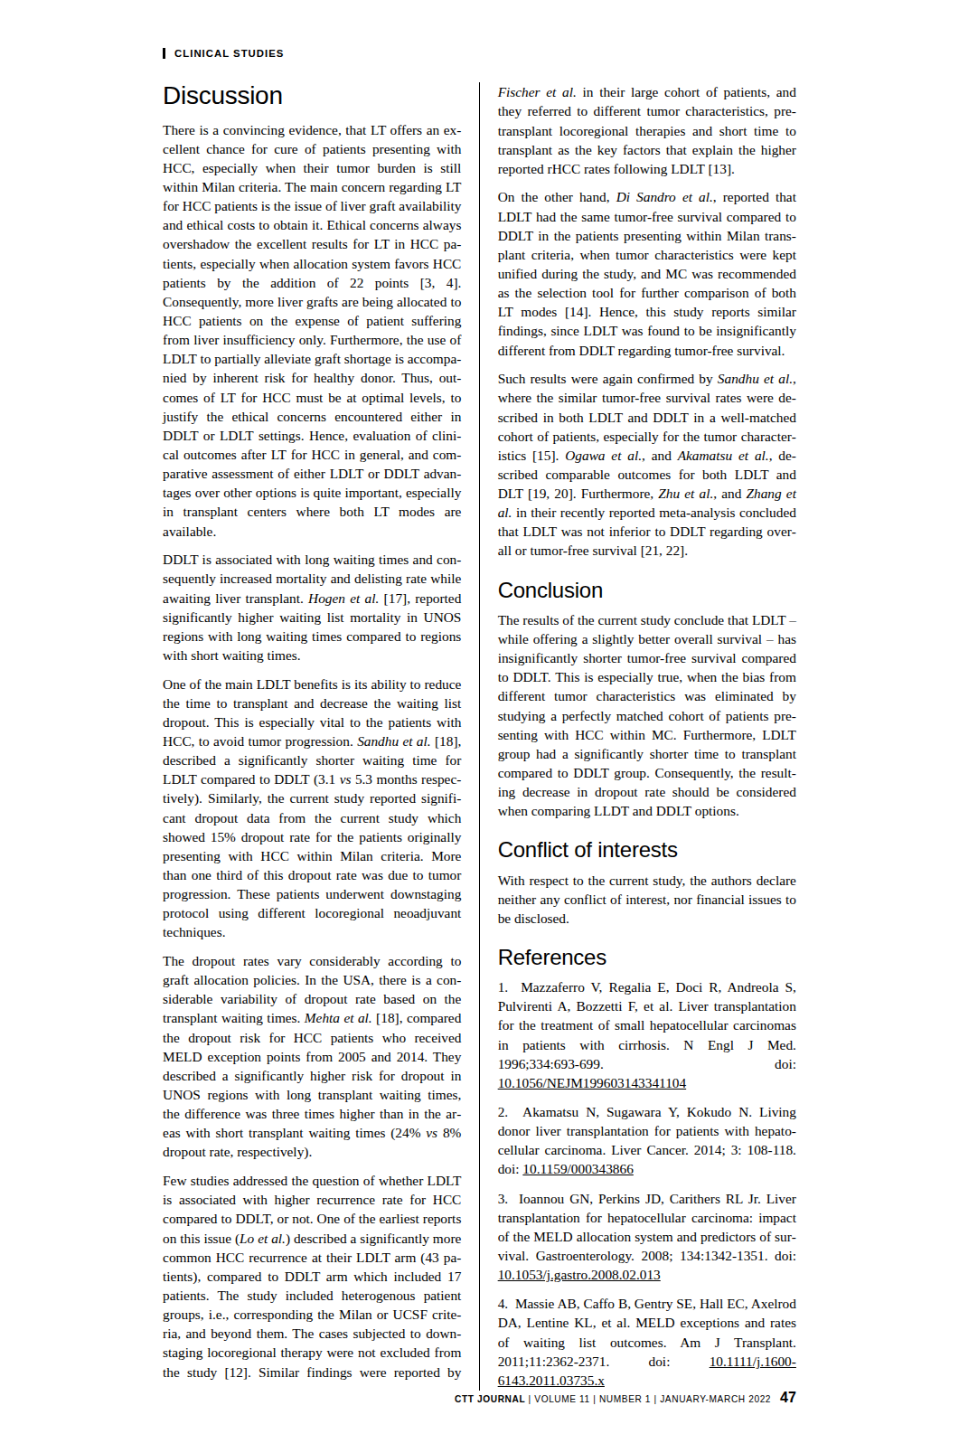Clinical studies
Discussion
There is a convincing evidence, that LT offers an excellent chance for cure of patients presenting with HCC, especially when their tumor burden is still within Milan criteria. The main concern regarding LT for HCC patients is the issue of liver graft availability and ethical costs to obtain it. Ethical concerns always overshadow the excellent results for LT in HCC patients, especially when allocation system favors HCC patients by the addition of 22 points [3, 4]. Consequently, more liver grafts are being allocated to HCC patients on the expense of patient suffering from liver insufficiency only. Furthermore, the use of LDLT to partially alleviate graft shortage is accompanied by inherent risk for healthy donor. Thus, outcomes of LT for HCC must be at optimal levels, to justify the ethical concerns encountered either in DDLT or LDLT settings. Hence, evaluation of clinical outcomes after LT for HCC in general, and comparative assessment of either LDLT or DDLT advantages over other options is quite important, especially in transplant centers where both LT modes are available.
DDLT is associated with long waiting times and consequently increased mortality and delisting rate while awaiting liver transplant. Hogen et al. [17], reported significantly higher waiting list mortality in UNOS regions with long waiting times compared to regions with short waiting times.
One of the main LDLT benefits is its ability to reduce the time to transplant and decrease the waiting list dropout. This is especially vital to the patients with HCC, to avoid tumor progression. Sandhu et al. [18], described a significantly shorter waiting time for LDLT compared to DDLT (3.1 vs 5.3 months respectively). Similarly, the current study reported significant dropout data from the current study which showed 15% dropout rate for the patients originally presenting with HCC within Milan criteria. More than one third of this dropout rate was due to tumor progression. These patients underwent downstaging protocol using different locoregional neoadjuvant techniques.
The dropout rates vary considerably according to graft allocation policies. In the USA, there is a considerable variability of dropout rate based on the transplant waiting times. Mehta et al. [18], compared the dropout risk for HCC patients who received MELD exception points from 2005 and 2014. They described a significantly higher risk for dropout in UNOS regions with long transplant waiting times, the difference was three times higher than in the areas with short transplant waiting times (24% vs 8% dropout rate, respectively).
Few studies addressed the question of whether LDLT is associated with higher recurrence rate for HCC compared to DDLT, or not. One of the earliest reports on this issue (Lo et al.) described a significantly more common HCC recurrence at their LDLT arm (43 patients), compared to DDLT arm which included 17 patients. The study included heterogenous patient groups, i.e., corresponding the Milan or UCSF criteria, and beyond them. The cases subjected to downstaging locoregional therapy were not excluded from the study [12]. Similar findings were reported by Fischer et al. in their large cohort of patients, and they referred to different tumor characteristics, pretransplant locoregional therapies and short time to transplant as the key factors that explain the higher reported rHCC rates following LDLT [13].
On the other hand, Di Sandro et al., reported that LDLT had the same tumor-free survival compared to DDLT in the patients presenting within Milan transplant criteria, when tumor characteristics were kept unified during the study, and MC was recommended as the selection tool for further comparison of both LT modes [14]. Hence, this study reports similar findings, since LDLT was found to be insignificantly different from DDLT regarding tumor-free survival.
Such results were again confirmed by Sandhu et al., where the similar tumor-free survival rates were described in both LDLT and DDLT in a well-matched cohort of patients, especially for the tumor characteristics [15]. Ogawa et al., and Akamatsu et al., described comparable outcomes for both LDLT and DLT [19, 20]. Furthermore, Zhu et al., and Zhang et al. in their recently reported meta-analysis concluded that LDLT was not inferior to DDLT regarding overall or tumor-free survival [21, 22].
Conclusion
The results of the current study conclude that LDLT – while offering a slightly better overall survival – has insignificantly shorter tumor-free survival compared to DDLT. This is especially true, when the bias from different tumor characteristics was eliminated by studying a perfectly matched cohort of patients presenting with HCC within MC. Furthermore, LDLT group had a significantly shorter time to transplant compared to DDLT group. Consequently, the resulting decrease in dropout rate should be considered when comparing LLDT and DDLT options.
Conflict of interests
With respect to the current study, the authors declare neither any conflict of interest, nor financial issues to be disclosed.
References
1. Mazzaferro V, Regalia E, Doci R, Andreola S, Pulvirenti A, Bozzetti F, et al. Liver transplantation for the treatment of small hepatocellular carcinomas in patients with cirrhosis. N Engl J Med. 1996;334:693-699. doi: 10.1056/NEJM199603143341104
2. Akamatsu N, Sugawara Y, Kokudo N. Living donor liver transplantation for patients with hepatocellular carcinoma. Liver Cancer. 2014; 3: 108-118. doi: 10.1159/000343866
3. Ioannou GN, Perkins JD, Carithers RL Jr. Liver transplantation for hepatocellular carcinoma: impact of the MELD allocation system and predictors of survival. Gastroenterology. 2008; 134:1342-1351. doi: 10.1053/j.gastro.2008.02.013
4. Massie AB, Caffo B, Gentry SE, Hall EC, Axelrod DA, Lentine KL, et al. MELD exceptions and rates of waiting list outcomes. Am J Transplant. 2011;11:2362-2371. doi: 10.1111/j.1600-6143.2011.03735.x
CTT Journal | Volume 11 | Number 1 | January-March 2022
47